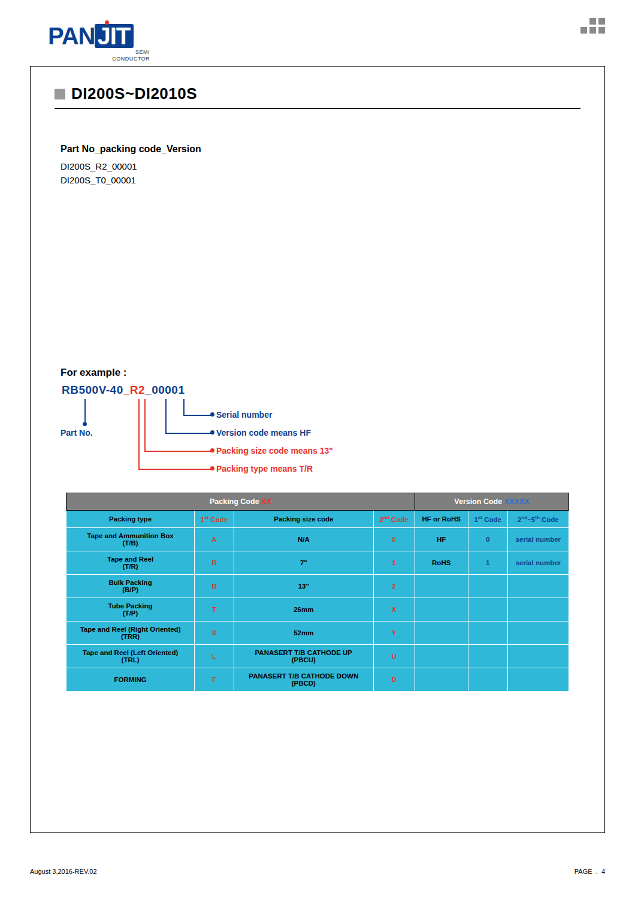PAN JIT
SEMI
CONDUCTOR
DI200S~DI2010S
Part No_packing code_Version
DI200S_R2_00001
DI200S_T0_00001
For example :
RB500V-40_R2_00001
Serial number
Part No.
Version code means HF
Packing size code means 13"
Packing type means T/R
| Packing Code XX | Version Code XXXXX |
| --- | --- |
| Packing type | 1 st Code | Packing size code | 2 nd Code | HF or RoHS | 1 st Code | 2 nd ~5 th Code |
| Tape and Ammunition Box (T/B) | A | N/A | 0 | HF | 0 | serial number |
| Tape and Reel (T/R) | R | 7" | 1 | RoHS | 1 | serial number |
| Bulk Packing (B/P) | B | 13" | 2 | | | |
| Tube Packing (T/P) | T | 26mm | X | | | |
| Tape and Reel (Right Oriented) (TRR) | S | 52mm | Y | | | |
| Tape and Reel (Left Oriented) (TRL) | L | PANASERT T/B CATHODE UP (PBCU) | U | | | |
| FORMING | F | PANASERT T/B CATHODE DOWN (PBCD) | D | | | |
August 3,2016-REV.02
PAGE . 4